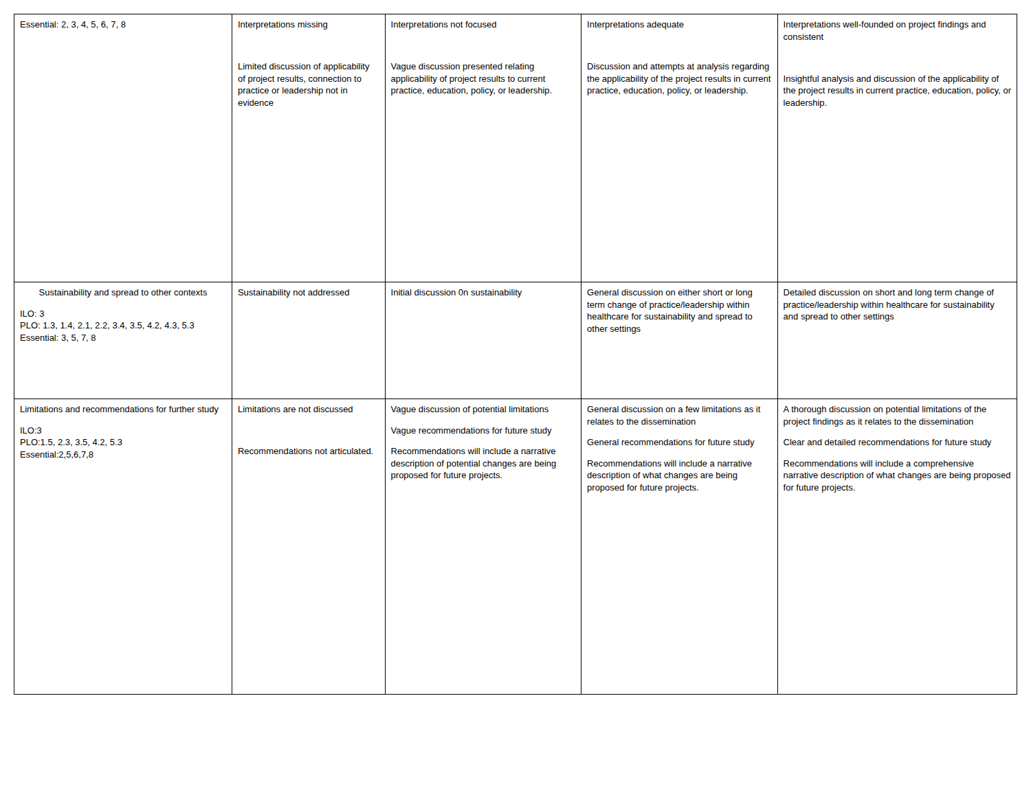| Essential: 2, 3, 4, 5, 6, 7, 8 | Interpretations missing Limited discussion of applicability of project results, connection to practice or leadership not in evidence | Interpretations not focused Vague discussion presented relating applicability of project results to current practice, education, policy, or leadership. | Interpretations adequate Discussion and attempts at analysis regarding the applicability of the project results in current practice, education, policy, or leadership. | Interpretations well-founded on project findings and consistent Insightful analysis and discussion of the applicability of the project results in current practice, education, policy, or leadership. |
| Sustainability and spread to other contexts ILO: 3 PLO: 1.3, 1.4, 2.1, 2.2, 3.4, 3.5, 4.2, 4.3, 5.3 Essential: 3, 5, 7, 8 | Sustainability not addressed | Initial discussion 0n sustainability | General discussion on either short or long term change of practice/leadership within healthcare for sustainability and spread to other settings | Detailed discussion on short and long term change of practice/leadership within healthcare for sustainability and spread to other settings |
| Limitations and recommendations for further study ILO:3 PLO:1.5, 2.3, 3.5, 4.2, 5.3 Essential:2,5,6,7,8 | Limitations are not discussed Recommendations not articulated. | Vague discussion of potential limitations Vague recommendations for future study Recommendations will include a narrative description of potential changes are being proposed for future projects. | General discussion on a few limitations as it relates to the dissemination General recommendations for future study Recommendations will include a narrative description of what changes are being proposed for future projects. | A thorough discussion on potential limitations of the project findings as it relates to the dissemination Clear and detailed recommendations for future study Recommendations will include a comprehensive narrative description of what changes are being proposed for future projects. |